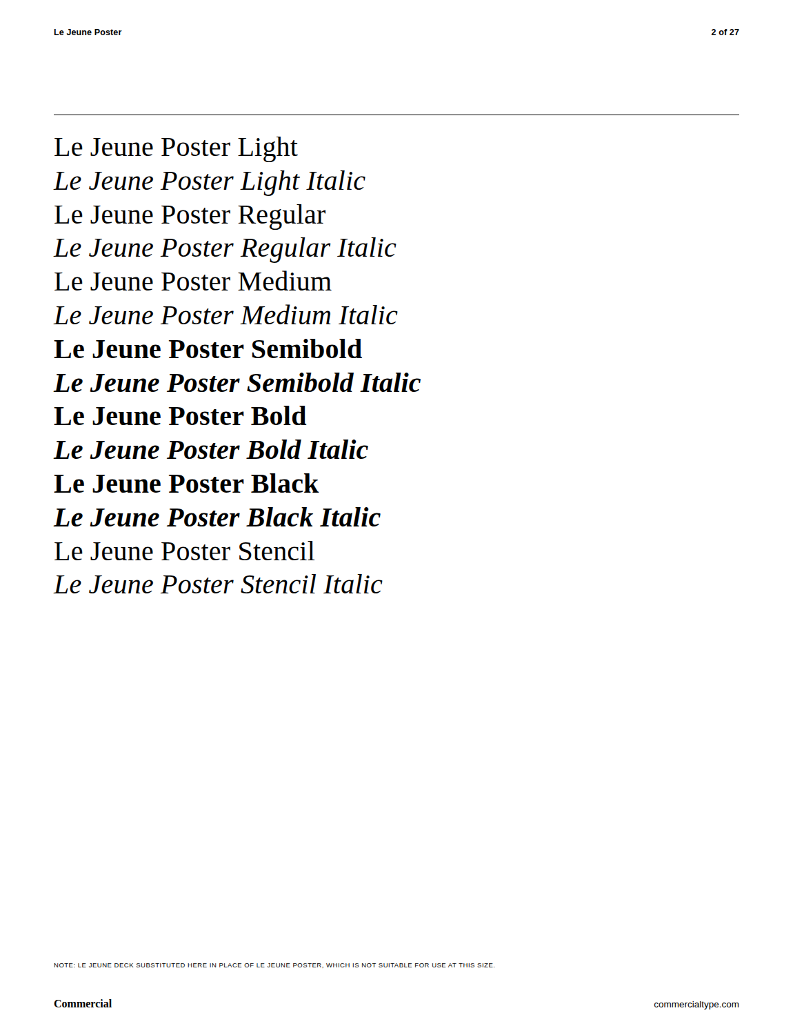Le Jeune Poster 2 of 27
Le Jeune Poster Light
Le Jeune Poster Light Italic
Le Jeune Poster Regular
Le Jeune Poster Regular Italic
Le Jeune Poster Medium
Le Jeune Poster Medium Italic
Le Jeune Poster Semibold
Le Jeune Poster Semibold Italic
Le Jeune Poster Bold
Le Jeune Poster Bold Italic
Le Jeune Poster Black
Le Jeune Poster Black Italic
Le Jeune Poster Stencil
Le Jeune Poster Stencil Italic
Note: Le Jeune Deck substituted here in place of Le Jeune Poster, which is not suitable for use at this size.
Commercial commercialtype.com